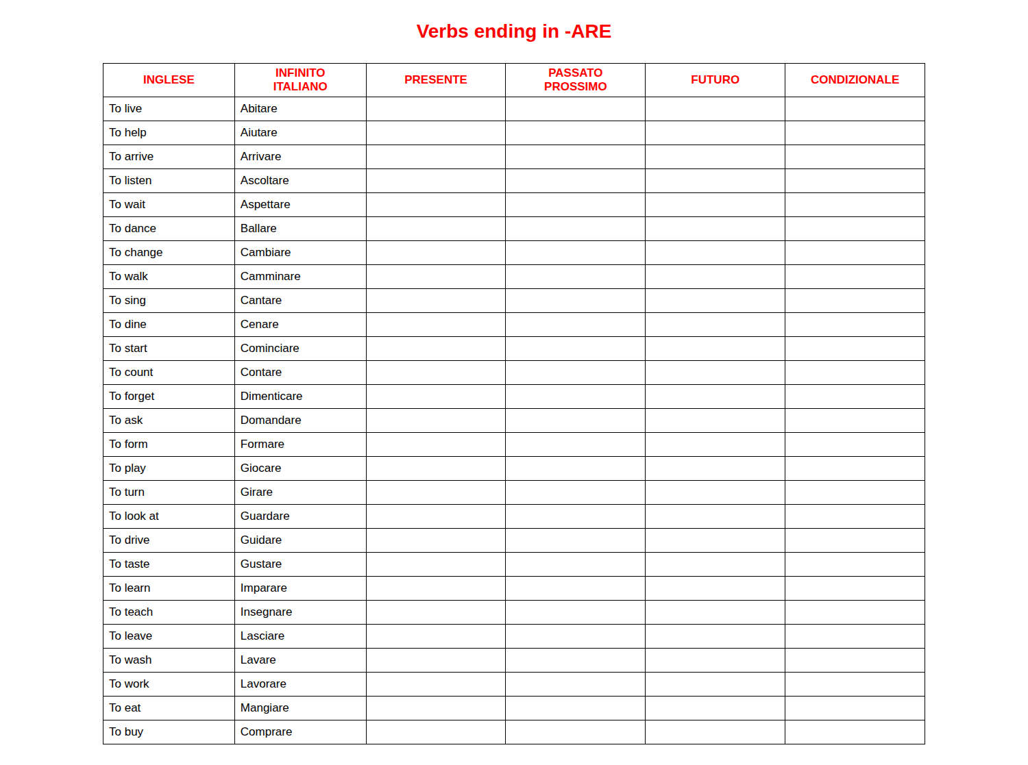Verbs ending in -ARE
| INGLESE | INFINITO ITALIANO | PRESENTE | PASSATO PROSSIMO | FUTURO | CONDIZIONALE |
| --- | --- | --- | --- | --- | --- |
| To live | Abitare | | | | |
| To help | Aiutare | | | | |
| To arrive | Arrivare | | | | |
| To listen | Ascoltare | | | | |
| To wait | Aspettare | | | | |
| To dance | Ballare | | | | |
| To change | Cambiare | | | | |
| To walk | Camminare | | | | |
| To sing | Cantare | | | | |
| To dine | Cenare | | | | |
| To start | Cominciare | | | | |
| To count | Contare | | | | |
| To forget | Dimenticare | | | | |
| To ask | Domandare | | | | |
| To form | Formare | | | | |
| To play | Giocare | | | | |
| To turn | Girare | | | | |
| To look at | Guardare | | | | |
| To drive | Guidare | | | | |
| To taste | Gustare | | | | |
| To learn | Imparare | | | | |
| To teach | Insegnare | | | | |
| To leave | Lasciare | | | | |
| To wash | Lavare | | | | |
| To work | Lavorare | | | | |
| To eat | Mangiare | | | | |
| To buy | Comprare | | | | |